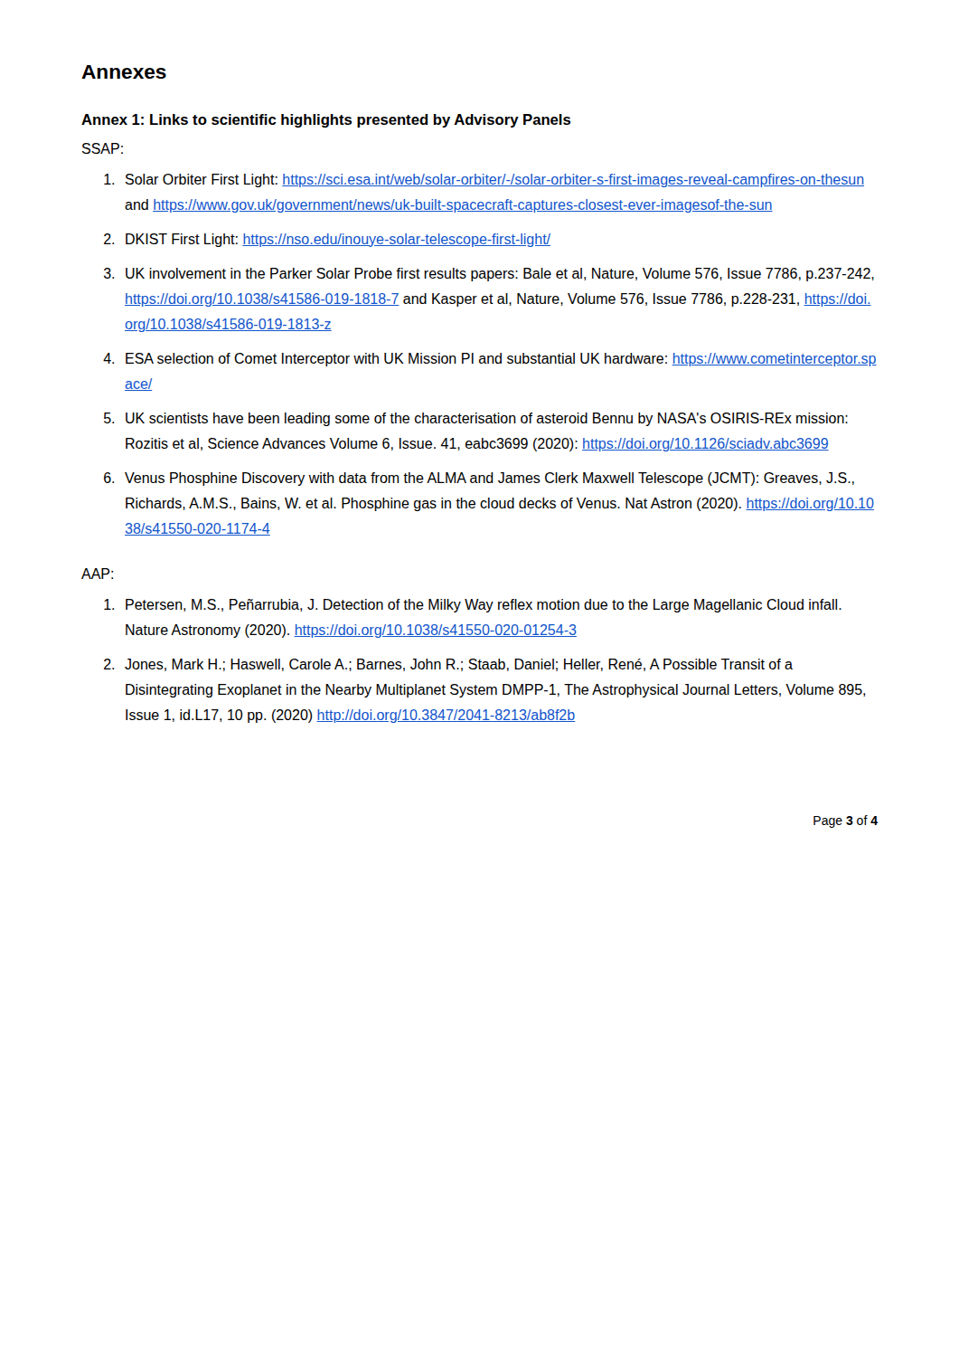Annexes
Annex 1: Links to scientific highlights presented by Advisory Panels
SSAP:
Solar Orbiter First Light: https://sci.esa.int/web/solar-orbiter/-/solar-orbiter-s-first-images-reveal-campfires-on-thesun and https://www.gov.uk/government/news/uk-built-spacecraft-captures-closest-ever-imagesof-the-sun
DKIST First Light: https://nso.edu/inouye-solar-telescope-first-light/
UK involvement in the Parker Solar Probe first results papers: Bale et al, Nature, Volume 576, Issue 7786, p.237-242, https://doi.org/10.1038/s41586-019-1818-7 and Kasper et al, Nature, Volume 576, Issue 7786, p.228-231, https://doi.org/10.1038/s41586-019-1813-z
ESA selection of Comet Interceptor with UK Mission PI and substantial UK hardware: https://www.cometinterceptor.space/
UK scientists have been leading some of the characterisation of asteroid Bennu by NASA's OSIRIS-REx mission: Rozitis et al, Science Advances Volume 6, Issue. 41, eabc3699 (2020): https://doi.org/10.1126/sciadv.abc3699
Venus Phosphine Discovery with data from the ALMA and James Clerk Maxwell Telescope (JCMT): Greaves, J.S., Richards, A.M.S., Bains, W. et al. Phosphine gas in the cloud decks of Venus. Nat Astron (2020). https://doi.org/10.1038/s41550-020-1174-4
AAP:
Petersen, M.S., Peñarrubia, J. Detection of the Milky Way reflex motion due to the Large Magellanic Cloud infall. Nature Astronomy (2020). https://doi.org/10.1038/s41550-020-01254-3
Jones, Mark H.; Haswell, Carole A.; Barnes, John R.; Staab, Daniel; Heller, René, A Possible Transit of a Disintegrating Exoplanet in the Nearby Multiplanet System DMPP-1, The Astrophysical Journal Letters, Volume 895, Issue 1, id.L17, 10 pp. (2020) http://doi.org/10.3847/2041-8213/ab8f2b
Page 3 of 4